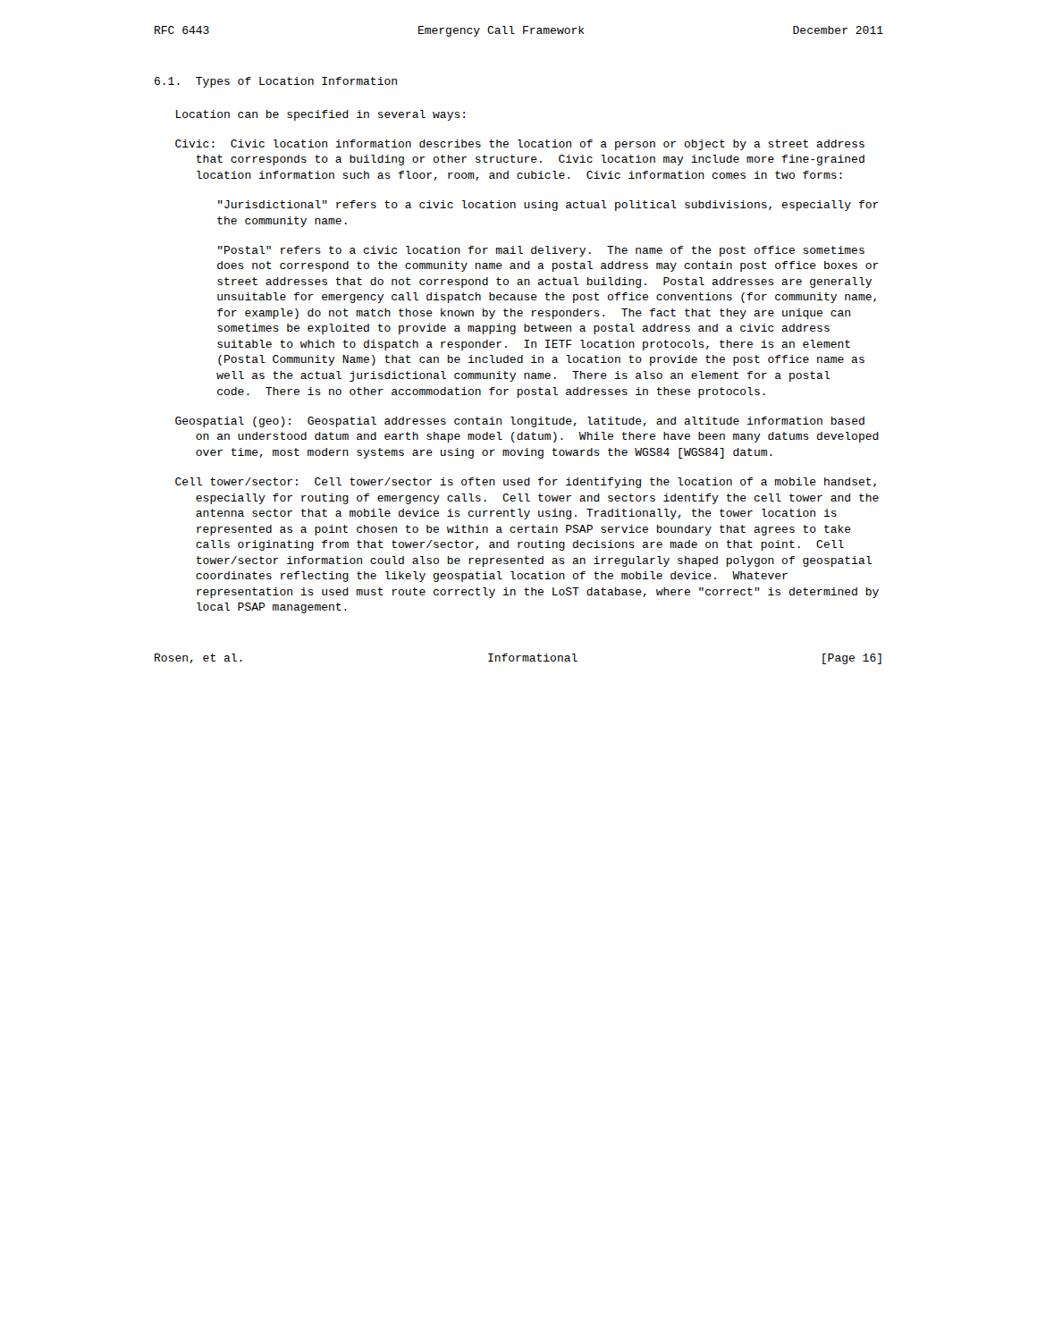RFC 6443 Emergency Call Framework December 2011
6.1. Types of Location Information
Location can be specified in several ways:
Civic: Civic location information describes the location of a person or object by a street address that corresponds to a building or other structure. Civic location may include more fine-grained location information such as floor, room, and cubicle. Civic information comes in two forms:
"Jurisdictional" refers to a civic location using actual political subdivisions, especially for the community name.
"Postal" refers to a civic location for mail delivery. The name of the post office sometimes does not correspond to the community name and a postal address may contain post office boxes or street addresses that do not correspond to an actual building. Postal addresses are generally unsuitable for emergency call dispatch because the post office conventions (for community name, for example) do not match those known by the responders. The fact that they are unique can sometimes be exploited to provide a mapping between a postal address and a civic address suitable to which to dispatch a responder. In IETF location protocols, there is an element (Postal Community Name) that can be included in a location to provide the post office name as well as the actual jurisdictional community name. There is also an element for a postal code. There is no other accommodation for postal addresses in these protocols.
Geospatial (geo): Geospatial addresses contain longitude, latitude, and altitude information based on an understood datum and earth shape model (datum). While there have been many datums developed over time, most modern systems are using or moving towards the WGS84 [WGS84] datum.
Cell tower/sector: Cell tower/sector is often used for identifying the location of a mobile handset, especially for routing of emergency calls. Cell tower and sectors identify the cell tower and the antenna sector that a mobile device is currently using. Traditionally, the tower location is represented as a point chosen to be within a certain PSAP service boundary that agrees to take calls originating from that tower/sector, and routing decisions are made on that point. Cell tower/sector information could also be represented as an irregularly shaped polygon of geospatial coordinates reflecting the likely geospatial location of the mobile device. Whatever representation is used must route correctly in the LoST database, where "correct" is determined by local PSAP management.
Rosen, et al. Informational [Page 16]